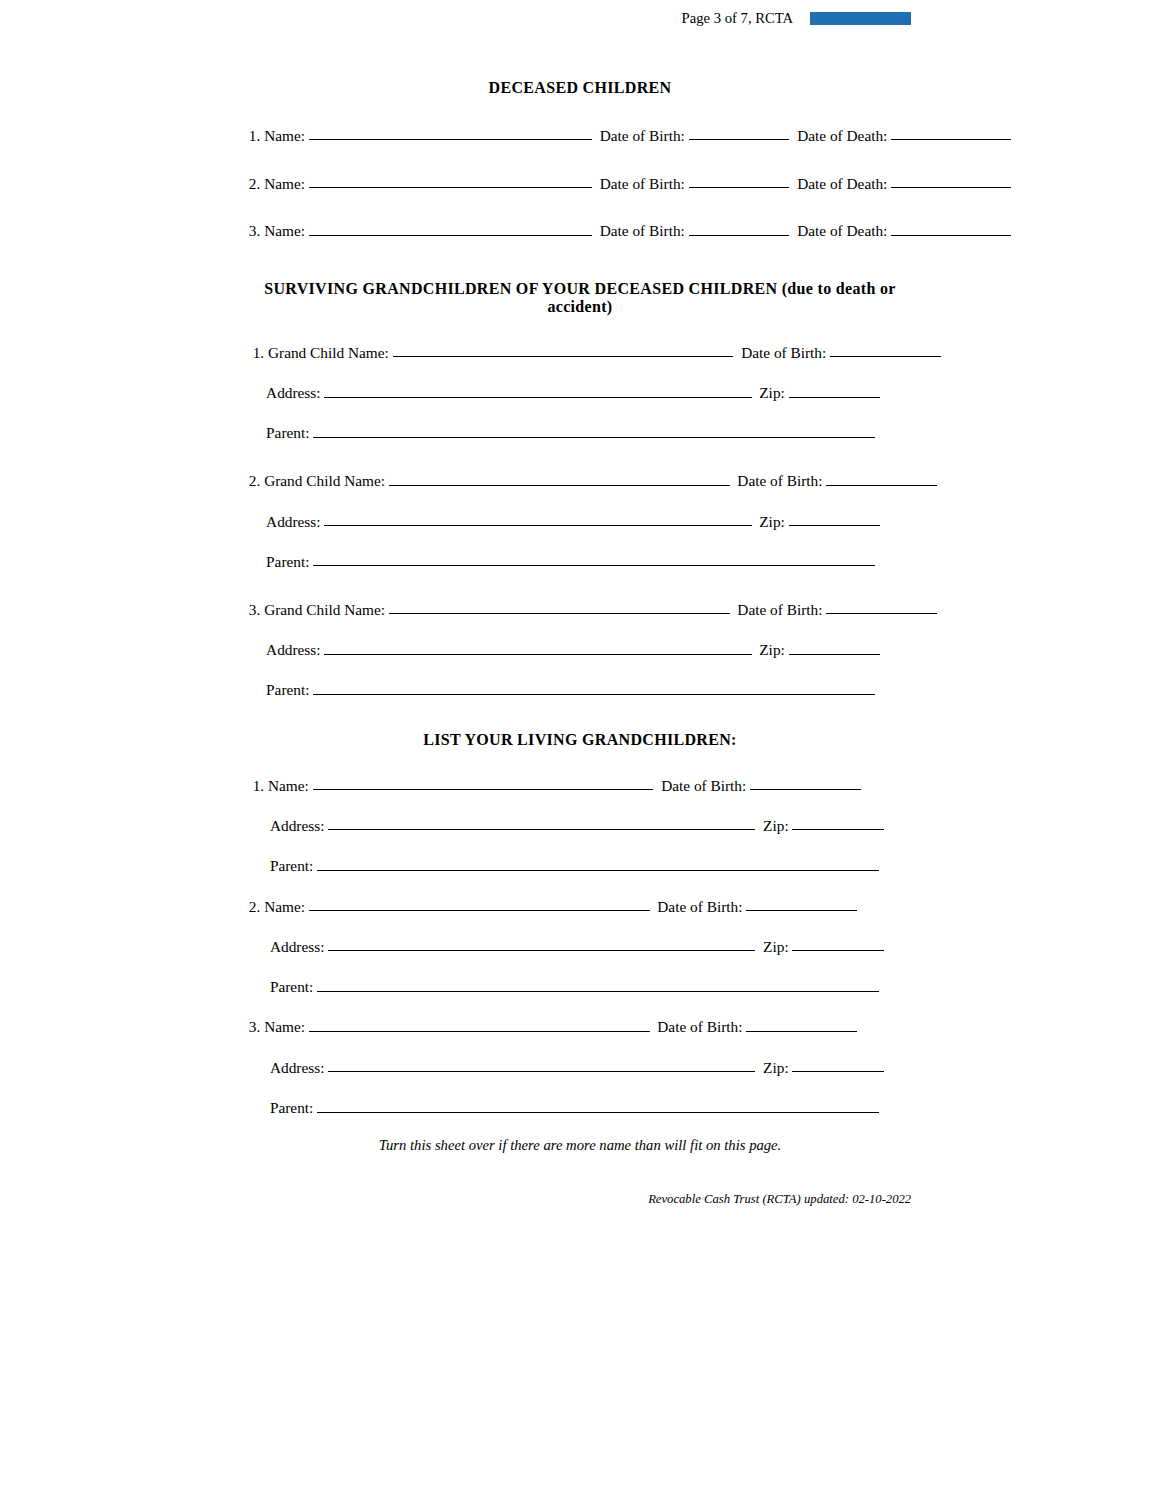Page 3 of 7, RCTA
DECEASED CHILDREN
1. Name: Date of Birth: Date of Death:
2. Name: Date of Birth: Date of Death:
3. Name: Date of Birth: Date of Death:
SURVIVING GRANDCHILDREN OF YOUR DECEASED CHILDREN (due to death or accident)
1. Grand Child Name: Date of Birth:
Address: Zip:
Parent:
2. Grand Child Name: Date of Birth:
Address: Zip:
Parent:
3. Grand Child Name: Date of Birth:
Address: Zip:
Parent:
LIST YOUR LIVING GRANDCHILDREN:
1. Name: Date of Birth:
Address: Zip:
Parent:
2. Name: Date of Birth:
Address: Zip:
Parent:
3. Name: Date of Birth:
Address: Zip:
Parent:
Turn this sheet over if there are more name than will fit on this page.
Revocable Cash Trust (RCTA) updated: 02-10-2022